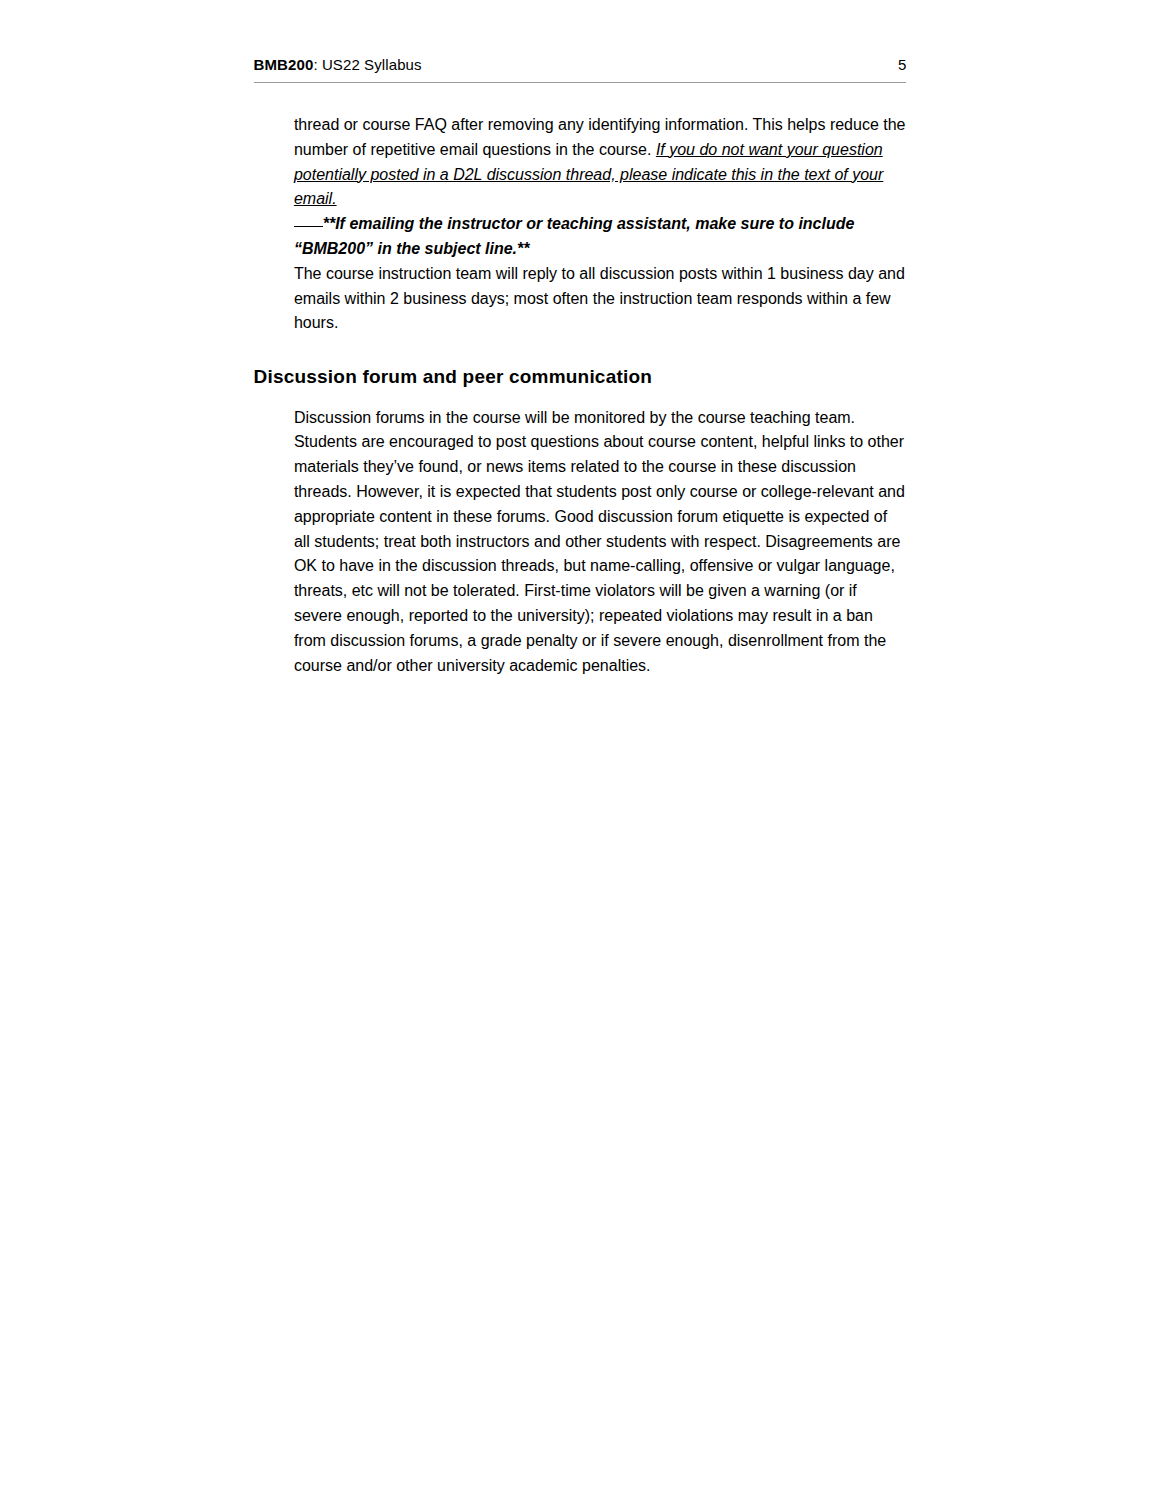BMB200: US22 Syllabus
5
thread or course FAQ after removing any identifying information. This helps reduce the number of repetitive email questions in the course. If you do not want your question potentially posted in a D2L discussion thread, please indicate this in the text of your email.
**If emailing the instructor or teaching assistant, make sure to include “BMB200” in the subject line.**
The course instruction team will reply to all discussion posts within 1 business day and emails within 2 business days; most often the instruction team responds within a few hours.
Discussion forum and peer communication
Discussion forums in the course will be monitored by the course teaching team. Students are encouraged to post questions about course content, helpful links to other materials they’ve found, or news items related to the course in these discussion threads. However, it is expected that students post only course or college-relevant and appropriate content in these forums. Good discussion forum etiquette is expected of all students; treat both instructors and other students with respect. Disagreements are OK to have in the discussion threads, but name-calling, offensive or vulgar language, threats, etc will not be tolerated. First-time violators will be given a warning (or if severe enough, reported to the university); repeated violations may result in a ban from discussion forums, a grade penalty or if severe enough, disenrollment from the course and/or other university academic penalties.